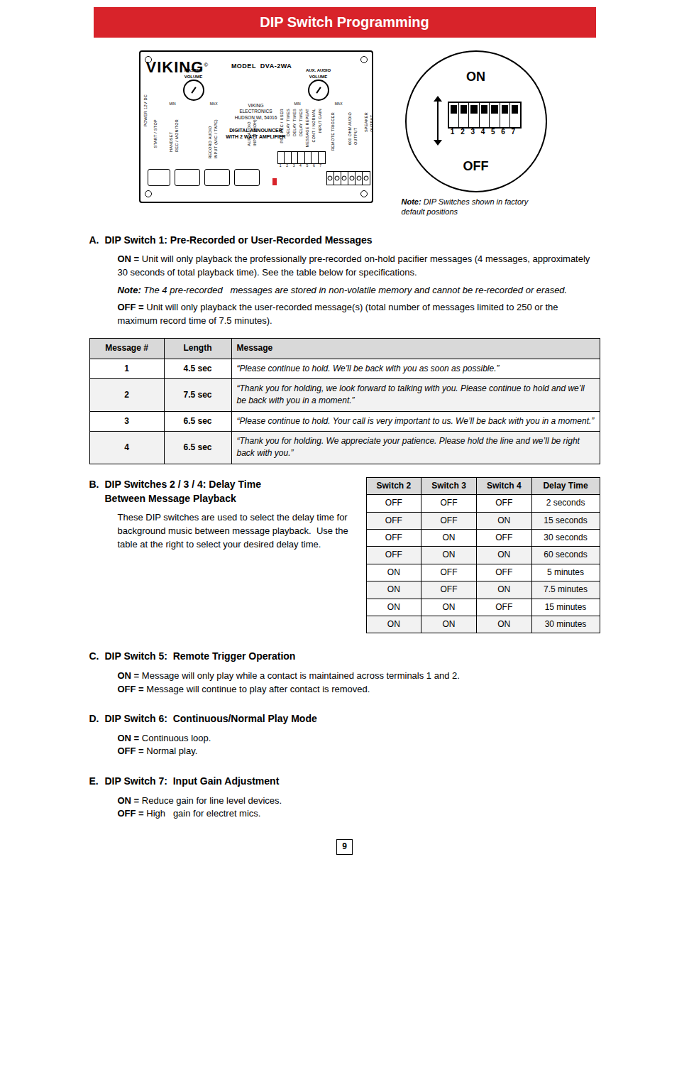DIP Switch Programming
VIKING© MODEL DVA-2WA
MASTER
VOLUME
MIN MAX
AUX. AUDIO
VOLUME
MIN MAX
VIKING
ELECTRONICS
HUDSON WI, 54016
DIGITAL ANNOUNCER
WITH 2 WATT AMPLIFIER
POWER 12V DC
START / STOP
HANDSET
REC / MONITOR
RECORD AUDIO
INPUT (MIC / TAPE)
AUX. AUDIO
INPUT (MOH)
PRE-REC / USER
DELAY TIMES
DELAY TIMES
DELAY TIMES
MESSAGE REPEAT
CONT / NORMAL
INPUT GAIN
REMOTE TRIGGER
600 OHM AUDIO
OUTPUT
SPEAKER
OUTPUT
1234567
ON
1234567
OFF
Note: DIP Switches shown in factory default positions
A. DIP Switch 1: Pre-Recorded or User-Recorded Messages
ON = Unit will only playback the professionally pre-recorded on-hold pacifier messages (4 messages, approximately 30 seconds of total playback time). See the table below for specifications.
Note: The 4 pre-recorded messages are stored in non-volatile memory and cannot be re-recorded or erased.
OFF = Unit will only playback the user-recorded message(s) (total number of messages limited to 250 or the maximum record time of 7.5 minutes).
| Message # | Length | Message |
| --- | --- | --- |
| 1 | 4.5 sec | “Please continue to hold. We’ll be back with you as soon as possible.” |
| 2 | 7.5 sec | “Thank you for holding, we look forward to talking with you. Please continue to hold and we’ll be back with you in a moment.” |
| 3 | 6.5 sec | “Please continue to hold. Your call is very important to us. We’ll be back with you in a moment.” |
| 4 | 6.5 sec | “Thank you for holding. We appreciate your patience. Please hold the line and we’ll be right back with you.” |
B. DIP Switches 2 / 3 / 4: Delay Time
Between Message Playback
These DIP switches are used to select the delay time for background music between message playback. Use the table at the right to select your desired delay time.
| Switch 2 | Switch 3 | Switch 4 | Delay Time |
| --- | --- | --- | --- |
| OFF | OFF | OFF | 2 seconds |
| OFF | OFF | ON | 15 seconds |
| OFF | ON | OFF | 30 seconds |
| OFF | ON | ON | 60 seconds |
| ON | OFF | OFF | 5 minutes |
| ON | OFF | ON | 7.5 minutes |
| ON | ON | OFF | 15 minutes |
| ON | ON | ON | 30 minutes |
C. DIP Switch 5: Remote Trigger Operation
ON = Message will only play while a contact is maintained across terminals 1 and 2.
OFF = Message will continue to play after contact is removed.
D. DIP Switch 6: Continuous/Normal Play Mode
ON = Continuous loop.
OFF = Normal play.
E. DIP Switch 7: Input Gain Adjustment
ON = Reduce gain for line level devices.
OFF = High gain for electret mics.
9